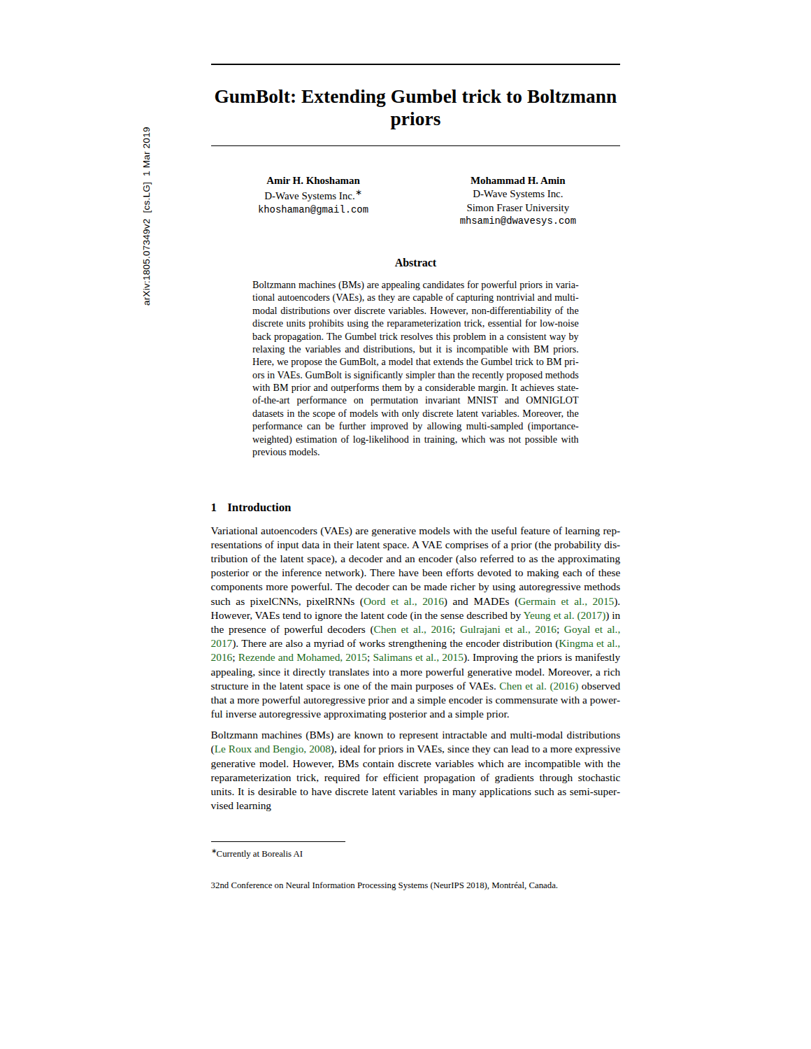arXiv:1805.07349v2 [cs.LG] 1 Mar 2019
GumBolt: Extending Gumbel trick to Boltzmann
priors
Amir H. Khoshaman
D-Wave Systems Inc.∗
khoshaman@gmail.com
Mohammad H. Amin
D-Wave Systems Inc.
Simon Fraser University
mhsamin@dwavesys.com
Abstract
Boltzmann machines (BMs) are appealing candidates for powerful priors in variational autoencoders (VAEs), as they are capable of capturing nontrivial and multi-modal distributions over discrete variables. However, non-differentiability of the discrete units prohibits using the reparameterization trick, essential for low-noise back propagation. The Gumbel trick resolves this problem in a consistent way by relaxing the variables and distributions, but it is incompatible with BM priors. Here, we propose the GumBolt, a model that extends the Gumbel trick to BM priors in VAEs. GumBolt is significantly simpler than the recently proposed methods with BM prior and outperforms them by a considerable margin. It achieves state-of-the-art performance on permutation invariant MNIST and OMNIGLOT datasets in the scope of models with only discrete latent variables. Moreover, the performance can be further improved by allowing multi-sampled (importance-weighted) estimation of log-likelihood in training, which was not possible with previous models.
1 Introduction
Variational autoencoders (VAEs) are generative models with the useful feature of learning representations of input data in their latent space. A VAE comprises of a prior (the probability distribution of the latent space), a decoder and an encoder (also referred to as the approximating posterior or the inference network). There have been efforts devoted to making each of these components more powerful. The decoder can be made richer by using autoregressive methods such as pixelCNNs, pixelRNNs (Oord et al., 2016) and MADEs (Germain et al., 2015). However, VAEs tend to ignore the latent code (in the sense described by Yeung et al. (2017)) in the presence of powerful decoders (Chen et al., 2016; Gulrajani et al., 2016; Goyal et al., 2017). There are also a myriad of works strengthening the encoder distribution (Kingma et al., 2016; Rezende and Mohamed, 2015; Salimans et al., 2015). Improving the priors is manifestly appealing, since it directly translates into a more powerful generative model. Moreover, a rich structure in the latent space is one of the main purposes of VAEs. Chen et al. (2016) observed that a more powerful autoregressive prior and a simple encoder is commensurate with a powerful inverse autoregressive approximating posterior and a simple prior.
Boltzmann machines (BMs) are known to represent intractable and multi-modal distributions (Le Roux and Bengio, 2008), ideal for priors in VAEs, since they can lead to a more expressive generative model. However, BMs contain discrete variables which are incompatible with the reparameterization trick, required for efficient propagation of gradients through stochastic units. It is desirable to have discrete latent variables in many applications such as semi-supervised learning
∗Currently at Borealis AI
32nd Conference on Neural Information Processing Systems (NeurIPS 2018), Montréal, Canada.